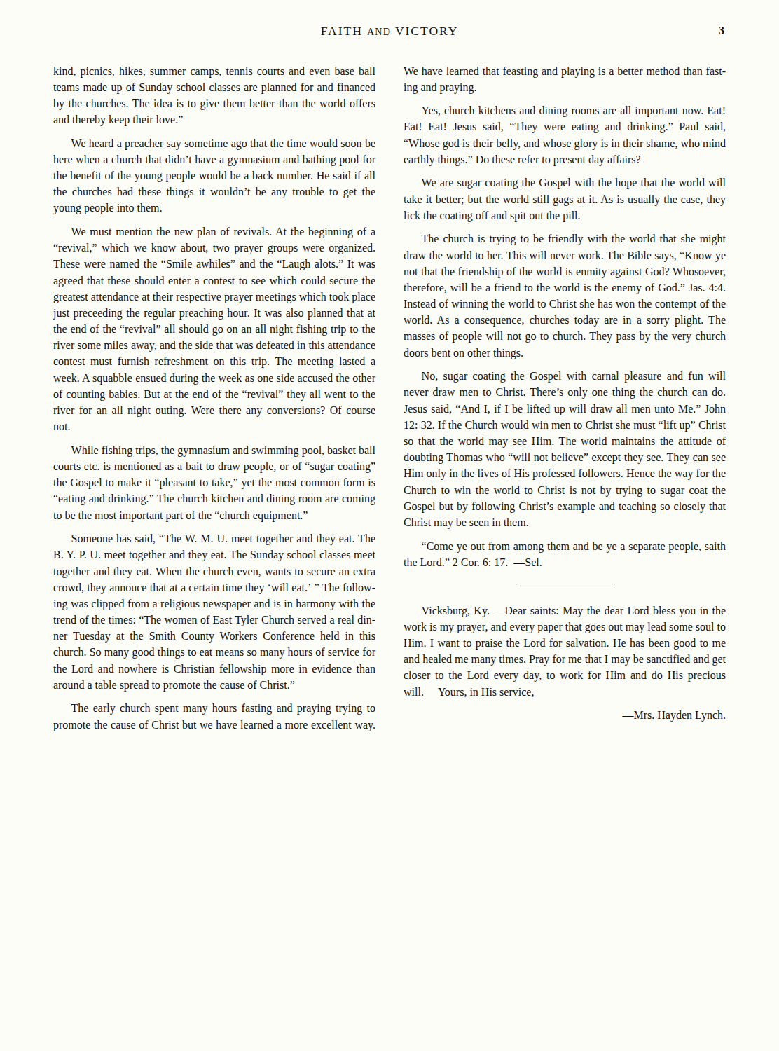Faith and Victory
3
kind, picnics, hikes, summer camps, tennis courts and even base ball teams made up of Sunday school classes are planned for and financed by the churches. The idea is to give them better than the world offers and thereby keep their love.”
We heard a preacher say sometime ago that the time would soon be here when a church that didn’t have a gymnasium and bathing pool for the benefit of the young people would be a back number. He said if all the churches had these things it wouldn’t be any trouble to get the young people into them.
We must mention the new plan of revivals. At the beginning of a “revival,” which we know about, two prayer groups were organized. These were named the “Smile awhiles” and the “Laugh alots.” It was agreed that these should enter a contest to see which could secure the greatest attendance at their respective prayer meetings which took place just preceeding the regular preaching hour. It was also planned that at the end of the “revival” all should go on an all night fishing trip to the river some miles away, and the side that was defeated in this attendance contest must furnish refreshment on this trip. The meeting lasted a week. A squabble ensued during the week as one side accused the other of counting babies. But at the end of the “revival” they all went to the river for an all night outing. Were there any conversions? Of course not.
While fishing trips, the gymnasium and swimming pool, basket ball courts etc. is mentioned as a bait to draw people, or of “sugar coating” the Gospel to make it “pleasant to take,” yet the most common form is “eating and drinking.” The church kitchen and dining room are coming to be the most important part of the “church equipment.”
Someone has said, “The W. M. U. meet together and they eat. The B. Y. P. U. meet together and they eat. The Sunday school classes meet together and they eat. When the church even, wants to secure an extra crowd, they annouce that at a certain time they ‘will eat.’ ” The following was clipped from a religious newspaper and is in harmony with the trend of the times: “The women of East Tyler Church served a real dinner Tuesday at the Smith County Workers Conference held in this church. So many good things to eat means so many hours of service for the Lord and nowhere is Christian fellowship more in evidence than around a table spread to promote the cause of Christ.”
The early church spent many hours fasting and praying trying to promote the cause of Christ but we have learned a more excellent way. We have learned that feasting and playing is a better method than fasting and praying.
Yes, church kitchens and dining rooms are all important now. Eat! Eat! Eat! Jesus said, “They were eating and drinking.” Paul said, “Whose god is their belly, and whose glory is in their shame, who mind earthly things.” Do these refer to present day affairs?
We are sugar coating the Gospel with the hope that the world will take it better; but the world still gags at it. As is usually the case, they lick the coating off and spit out the pill.
The church is trying to be friendly with the world that she might draw the world to her. This will never work. The Bible says, “Know ye not that the friendship of the world is enmity against God? Whosoever, therefore, will be a friend to the world is the enemy of God.” Jas. 4:4. Instead of winning the world to Christ she has won the contempt of the world. As a consequence, churches today are in a sorry plight. The masses of people will not go to church. They pass by the very church doors bent on other things.
No, sugar coating the Gospel with carnal pleasure and fun will never draw men to Christ. There’s only one thing the church can do. Jesus said, “And I, if I be lifted up will draw all men unto Me.” John 12: 32. If the Church would win men to Christ she must “lift up” Christ so that the world may see Him. The world maintains the attitude of doubting Thomas who “will not believe” except they see. They can see Him only in the lives of His professed followers. Hence the way for the Church to win the world to Christ is not by trying to sugar coat the Gospel but by following Christ’s example and teaching so closely that Christ may be seen in them.
“Come ye out from among them and be ye a separate people, saith the Lord.” 2 Cor. 6: 17. —Sel.
Vicksburg, Ky. —Dear saints: May the dear Lord bless you in the work is my prayer, and every paper that goes out may lead some soul to Him. I want to praise the Lord for salvation. He has been good to me and healed me many times. Pray for me that I may be sanctified and get closer to the Lord every day, to work for Him and do His precious will. Yours, in His service,
—Mrs. Hayden Lynch.